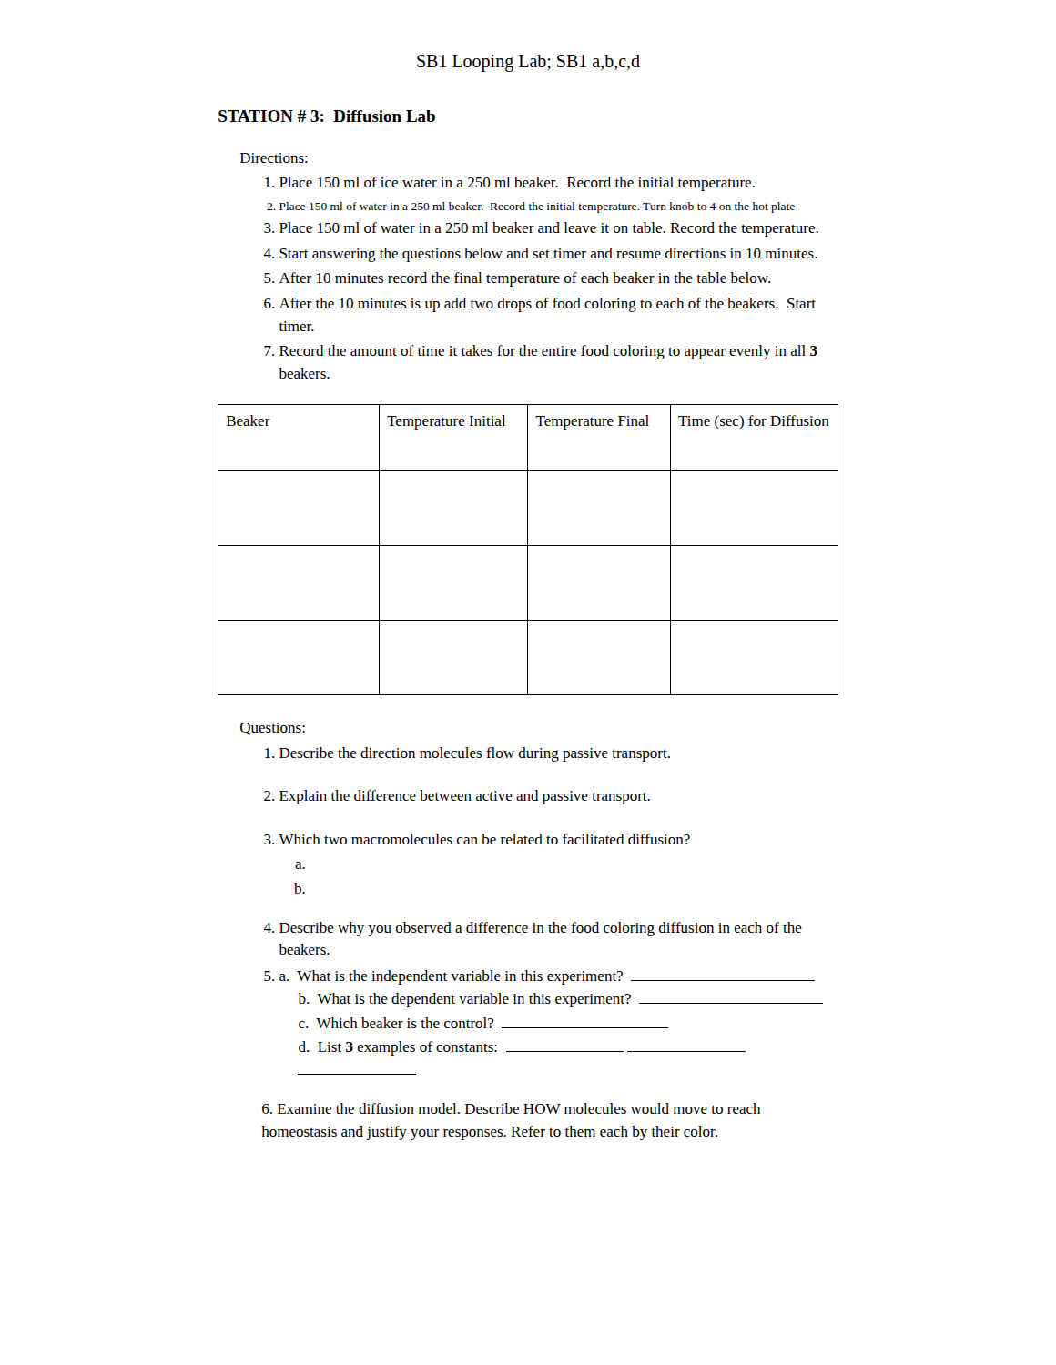SB1 Looping Lab; SB1 a,b,c,d
STATION # 3: Diffusion Lab
Directions:
Place 150 ml of ice water in a 250 ml beaker. Record the initial temperature.
Place 150 ml of water in a 250 ml beaker. Record the initial temperature. Turn knob to 4 on the hot plate
Place 150 ml of water in a 250 ml beaker and leave it on table. Record the temperature.
Start answering the questions below and set timer and resume directions in 10 minutes.
After 10 minutes record the final temperature of each beaker in the table below.
After the 10 minutes is up add two drops of food coloring to each of the beakers. Start timer.
Record the amount of time it takes for the entire food coloring to appear evenly in all 3 beakers.
| Beaker | Temperature Initial | Temperature Final | Time (sec) for Diffusion |
| --- | --- | --- | --- |
Questions:
Describe the direction molecules flow during passive transport.
Explain the difference between active and passive transport.
Which two macromolecules can be related to facilitated diffusion?
Describe why you observed a difference in the food coloring diffusion in each of the beakers.
a. What is the independent variable in this experiment?
b. What is the dependent variable in this experiment?
c. Which beaker is the control?
d. List 3 examples of constants:
6. Examine the diffusion model. Describe HOW molecules would move to reach homeostasis and justify your responses. Refer to them each by their color.